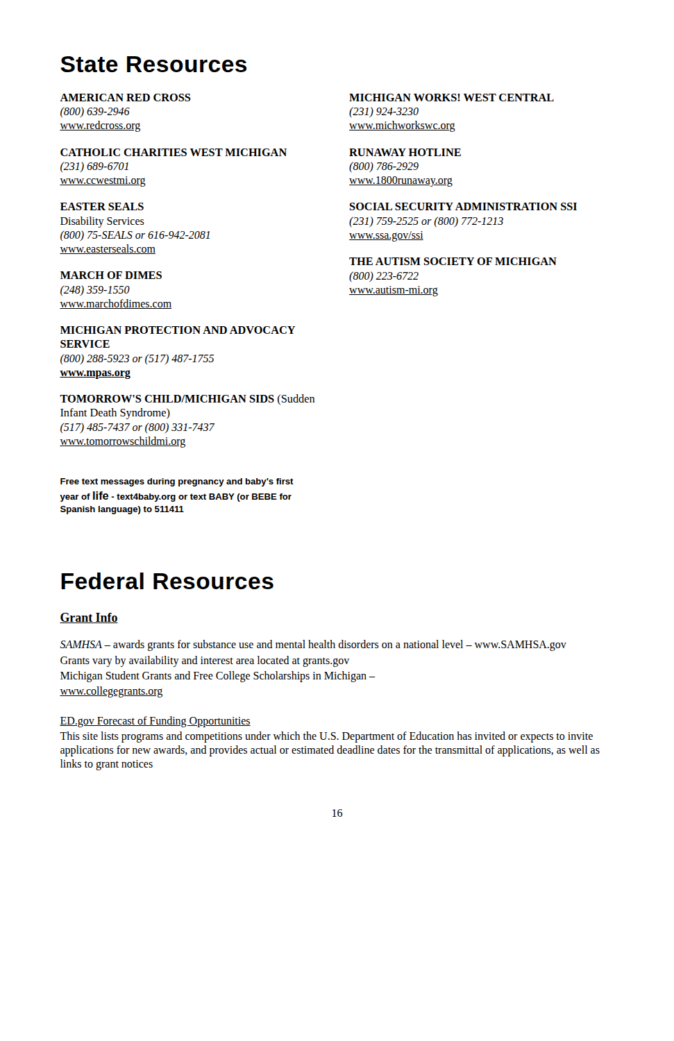State Resources
American Red Cross
(800) 639-2946
www.redcross.org
Catholic Charities West Michigan
(231) 689-6701
www.ccwestmi.org
Easter Seals
Disability Services
(800) 75-SEALS or 616-942-2081
www.easterseals.com
March of Dimes
(248) 359-1550
www.marchofdimes.com
Michigan Protection and Advocacy Service
(800) 288-5923 or (517) 487-1755
www.mpas.org
Tomorrow's Child/Michigan SIDS (Sudden Infant Death Syndrome)
(517) 485-7437 or (800) 331-7437
www.tomorrowschildmi.org
Michigan Works! West Central
(231) 924-3230
www.michworkswc.org
Runaway Hotline
(800) 786-2929
www.1800runaway.org
Social Security Administration SSI
(231) 759-2525 or (800) 772-1213
www.ssa.gov/ssi
The Autism Society of Michigan
(800) 223-6722
www.autism-mi.org
Free text messages during pregnancy and baby's first year of life - text4baby.org or text BABY (or BEBE for Spanish language) to 511411
Federal Resources
Grant Info
SAMHSA – awards grants for substance use and mental health disorders on a national level – www.SAMHSA.gov
Grants vary by availability and interest area located at grants.gov
Michigan Student Grants and Free College Scholarships in Michigan –
www.collegegrants.org
ED.gov Forecast of Funding Opportunities
This site lists programs and competitions under which the U.S. Department of Education has invited or expects to invite applications for new awards, and provides actual or estimated deadline dates for the transmittal of applications, as well as links to grant notices
16